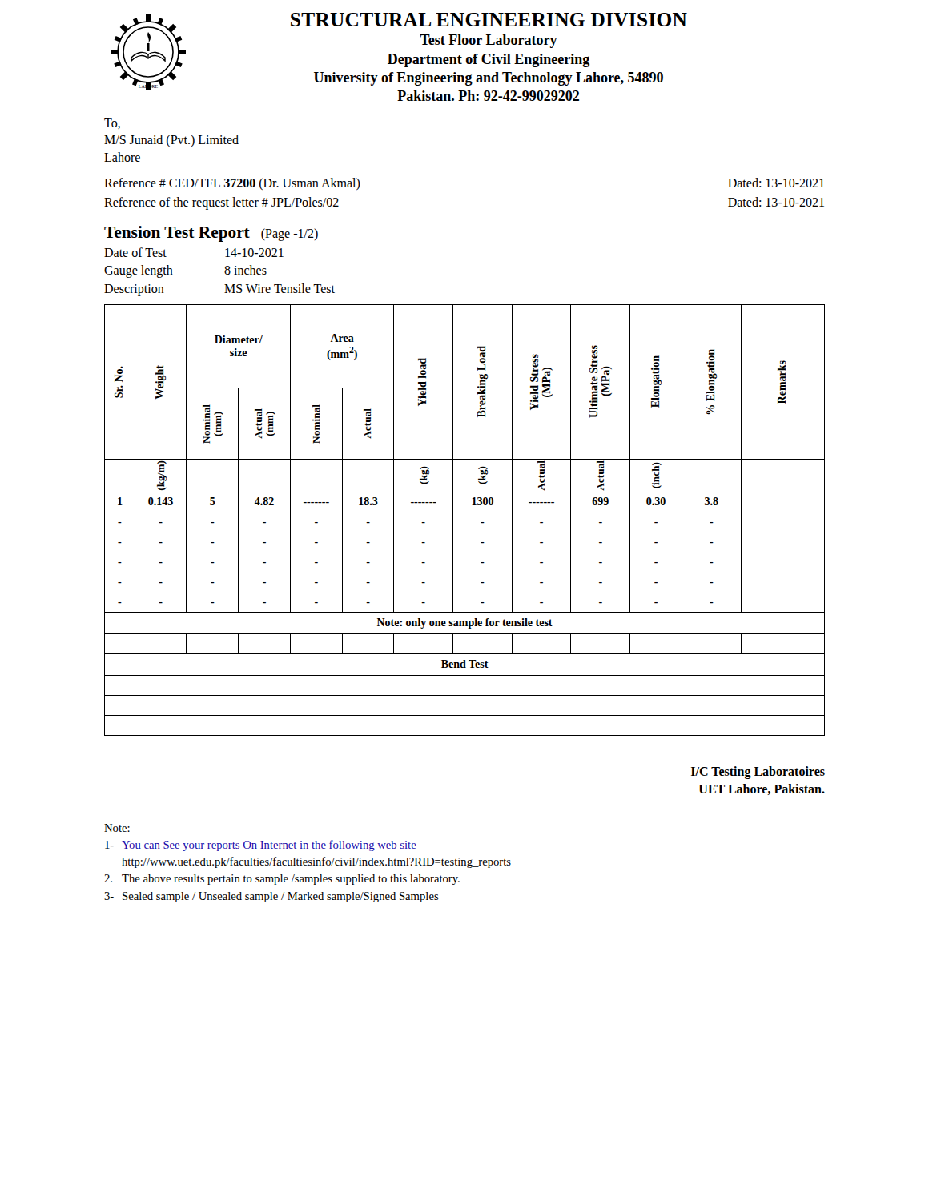LAHORE
STRUCTURAL ENGINEERING DIVISION
Test Floor Laboratory
Department of Civil Engineering
University of Engineering and Technology Lahore, 54890
Pakistan. Ph: 92-42-99029202
To,
M/S Junaid (Pvt.) Limited
Lahore
Reference # CED/TFL 37200 (Dr. Usman Akmal)
Dated: 13-10-2021
Reference of the request letter # JPL/Poles/02
Dated: 13-10-2021
Tension Test Report(Page -1/2)
Date of Test14-10-2021
Gauge length8 inches
Description MS Wire Tensile Test
| Sr. No. | Weight | Diameter/ size | Area (mm 2 ) | Yield load | Breaking Load | Yield Stress (MPa) | Ultimate Stress (MPa) | Elongation | % Elongation | Remarks |
| --- | --- | --- | --- | --- | --- | --- | --- | --- | --- | --- |
| Nominal (mm) | Actual (mm) | Nominal | Actual |
| | (kg/m) | | | | | (kg) | (kg) | Actual | Actual | (inch) | | |
| 1 | 0.143 | 5 | 4.82 | ------- | 18.3 | ------- | 1300 | ------- | 699 | 0.30 | 3.8 | |
| - | - | - | - | - | - | - | - | - | - | - | - | |
| - | - | - | - | - | - | - | - | - | - | - | - | |
| - | - | - | - | - | - | - | - | - | - | - | - | |
| - | - | - | - | - | - | - | - | - | - | - | - | |
| - | - | - | - | - | - | - | - | - | - | - | - | |
| Note: only one sample for tensile test |
| Bend Test |
I/C Testing Laboratoires
UET Lahore, Pakistan.
Note:
1-
You can See your reports On Internet in the following web site
http://www.uet.edu.pk/faculties/facultiesinfo/civil/index.html?RID=testing_reports
2.
The above results pertain to sample /samples supplied to this laboratory.
3-
Sealed sample / Unsealed sample / Marked sample/Signed Samples